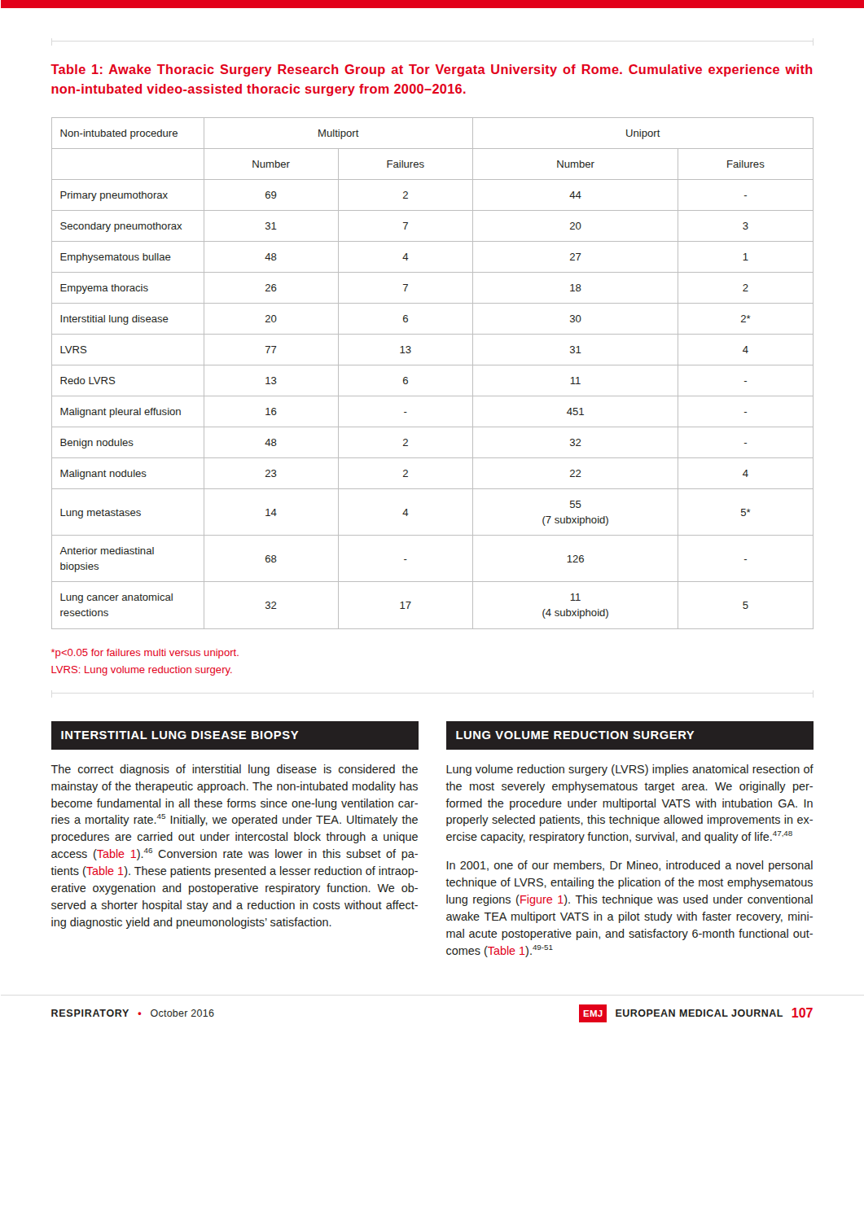Table 1: Awake Thoracic Surgery Research Group at Tor Vergata University of Rome. Cumulative experience with non-intubated video-assisted thoracic surgery from 2000–2016.
| Non-intubated procedure | Multiport | Uniport |
| --- | --- | --- |
| | Number | Failures | Number | Failures |
| Primary pneumothorax | 69 | 2 | 44 | - |
| Secondary pneumothorax | 31 | 7 | 20 | 3 |
| Emphysematous bullae | 48 | 4 | 27 | 1 |
| Empyema thoracis | 26 | 7 | 18 | 2 |
| Interstitial lung disease | 20 | 6 | 30 | 2* |
| LVRS | 77 | 13 | 31 | 4 |
| Redo LVRS | 13 | 6 | 11 | - |
| Malignant pleural effusion | 16 | - | 451 | - |
| Benign nodules | 48 | 2 | 32 | - |
| Malignant nodules | 23 | 2 | 22 | 4 |
| Lung metastases | 14 | 4 | 55 (7 subxiphoid) | 5* |
| Anterior mediastinal biopsies | 68 | - | 126 | - |
| Lung cancer anatomical resections | 32 | 17 | 11 (4 subxiphoid) | 5 |
*p<0.05 for failures multi versus uniport.
LVRS: Lung volume reduction surgery.
INTERSTITIAL LUNG DISEASE BIOPSY
The correct diagnosis of interstitial lung disease is considered the mainstay of the therapeutic approach. The non-intubated modality has become fundamental in all these forms since one-lung ventilation carries a mortality rate.45 Initially, we operated under TEA. Ultimately the procedures are carried out under intercostal block through a unique access (Table 1).46 Conversion rate was lower in this subset of patients (Table 1). These patients presented a lesser reduction of intraoperative oxygenation and postoperative respiratory function. We observed a shorter hospital stay and a reduction in costs without affecting diagnostic yield and pneumonologists’ satisfaction.
LUNG VOLUME REDUCTION SURGERY
Lung volume reduction surgery (LVRS) implies anatomical resection of the most severely emphysematous target area. We originally performed the procedure under multiportal VATS with intubation GA. In properly selected patients, this technique allowed improvements in exercise capacity, respiratory function, survival, and quality of life.47,48
In 2001, one of our members, Dr Mineo, introduced a novel personal technique of LVRS, entailing the plication of the most emphysematous lung regions (Figure 1). This technique was used under conventional awake TEA multiport VATS in a pilot study with faster recovery, minimal acute postoperative pain, and satisfactory 6-month functional outcomes (Table 1).49-51
RESPIRATORY • October 2016
EMJ European Medical Journal 107